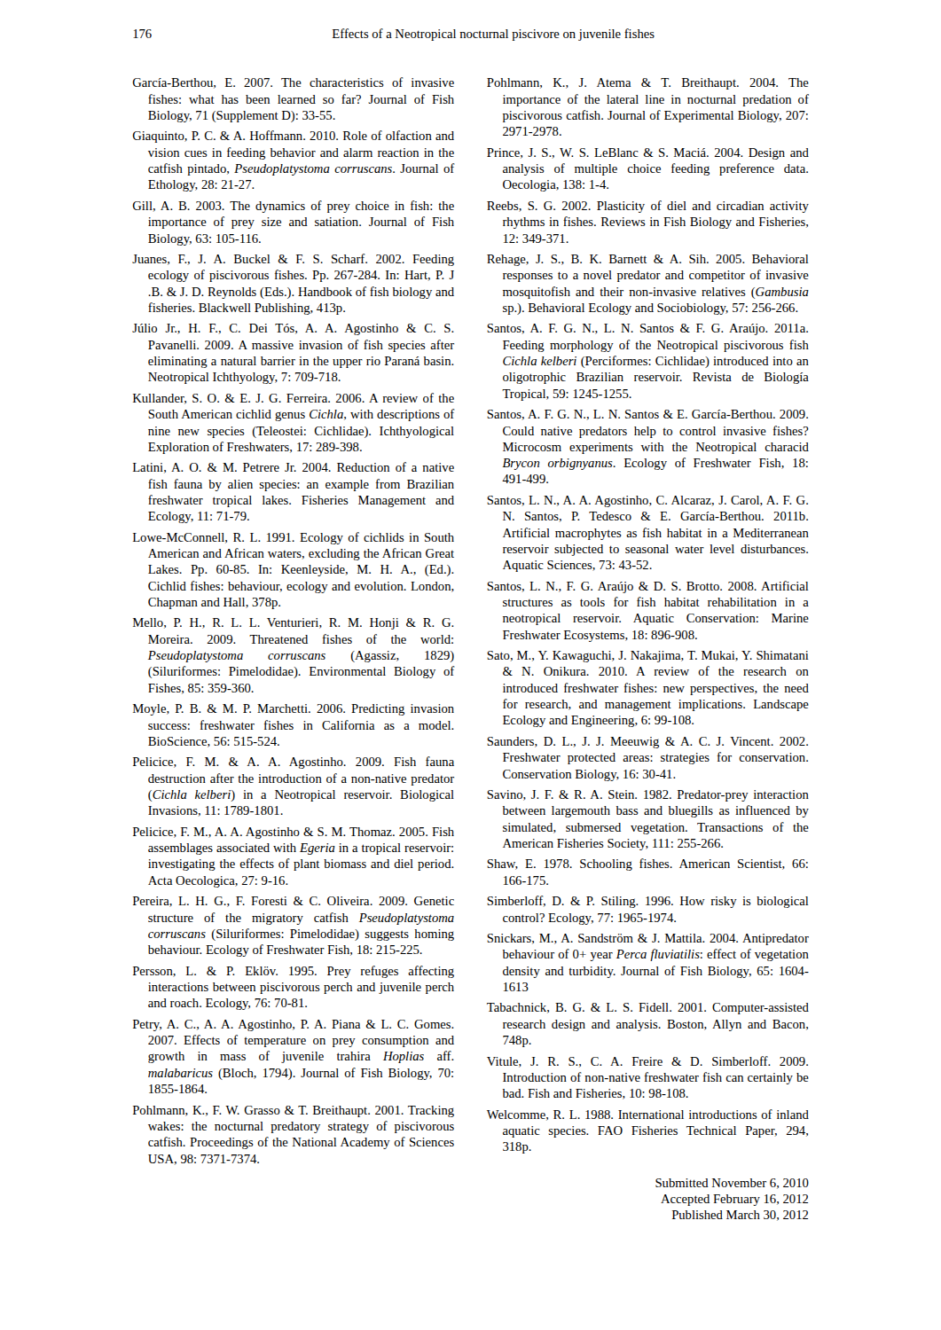176 Effects of a Neotropical nocturnal piscivore on juvenile fishes
García-Berthou, E. 2007. The characteristics of invasive fishes: what has been learned so far? Journal of Fish Biology, 71 (Supplement D): 33-55.
Giaquinto, P. C. & A. Hoffmann. 2010. Role of olfaction and vision cues in feeding behavior and alarm reaction in the catfish pintado, Pseudoplatystoma corruscans. Journal of Ethology, 28: 21-27.
Gill, A. B. 2003. The dynamics of prey choice in fish: the importance of prey size and satiation. Journal of Fish Biology, 63: 105-116.
Juanes, F., J. A. Buckel & F. S. Scharf. 2002. Feeding ecology of piscivorous fishes. Pp. 267-284. In: Hart, P. J .B. & J. D. Reynolds (Eds.). Handbook of fish biology and fisheries. Blackwell Publishing, 413p.
Júlio Jr., H. F., C. Dei Tós, A. A. Agostinho & C. S. Pavanelli. 2009. A massive invasion of fish species after eliminating a natural barrier in the upper rio Paraná basin. Neotropical Ichthyology, 7: 709-718.
Kullander, S. O. & E. J. G. Ferreira. 2006. A review of the South American cichlid genus Cichla, with descriptions of nine new species (Teleostei: Cichlidae). Ichthyological Exploration of Freshwaters, 17: 289-398.
Latini, A. O. & M. Petrere Jr. 2004. Reduction of a native fish fauna by alien species: an example from Brazilian freshwater tropical lakes. Fisheries Management and Ecology, 11: 71-79.
Lowe-McConnell, R. L. 1991. Ecology of cichlids in South American and African waters, excluding the African Great Lakes. Pp. 60-85. In: Keenleyside, M. H. A., (Ed.). Cichlid fishes: behaviour, ecology and evolution. London, Chapman and Hall, 378p.
Mello, P. H., R. L. L. Venturieri, R. M. Honji & R. G. Moreira. 2009. Threatened fishes of the world: Pseudoplatystoma corruscans (Agassiz, 1829) (Siluriformes: Pimelodidae). Environmental Biology of Fishes, 85: 359-360.
Moyle, P. B. & M. P. Marchetti. 2006. Predicting invasion success: freshwater fishes in California as a model. BioScience, 56: 515-524.
Pelicice, F. M. & A. A. Agostinho. 2009. Fish fauna destruction after the introduction of a non-native predator (Cichla kelberi) in a Neotropical reservoir. Biological Invasions, 11: 1789-1801.
Pelicice, F. M., A. A. Agostinho & S. M. Thomaz. 2005. Fish assemblages associated with Egeria in a tropical reservoir: investigating the effects of plant biomass and diel period. Acta Oecologica, 27: 9-16.
Pereira, L. H. G., F. Foresti & C. Oliveira. 2009. Genetic structure of the migratory catfish Pseudoplatystoma corruscans (Siluriformes: Pimelodidae) suggests homing behaviour. Ecology of Freshwater Fish, 18: 215-225.
Persson, L. & P. Eklöv. 1995. Prey refuges affecting interactions between piscivorous perch and juvenile perch and roach. Ecology, 76: 70-81.
Petry, A. C., A. A. Agostinho, P. A. Piana & L. C. Gomes. 2007. Effects of temperature on prey consumption and growth in mass of juvenile trahira Hoplias aff. malabaricus (Bloch, 1794). Journal of Fish Biology, 70: 1855-1864.
Pohlmann, K., F. W. Grasso & T. Breithaupt. 2001. Tracking wakes: the nocturnal predatory strategy of piscivorous catfish. Proceedings of the National Academy of Sciences USA, 98: 7371-7374.
Pohlmann, K., J. Atema & T. Breithaupt. 2004. The importance of the lateral line in nocturnal predation of piscivorous catfish. Journal of Experimental Biology, 207: 2971-2978.
Prince, J. S., W. S. LeBlanc & S. Maciá. 2004. Design and analysis of multiple choice feeding preference data. Oecologia, 138: 1-4.
Reebs, S. G. 2002. Plasticity of diel and circadian activity rhythms in fishes. Reviews in Fish Biology and Fisheries, 12: 349-371.
Rehage, J. S., B. K. Barnett & A. Sih. 2005. Behavioral responses to a novel predator and competitor of invasive mosquitofish and their non-invasive relatives (Gambusia sp.). Behavioral Ecology and Sociobiology, 57: 256-266.
Santos, A. F. G. N., L. N. Santos & F. G. Araújo. 2011a. Feeding morphology of the Neotropical piscivorous fish Cichla kelberi (Perciformes: Cichlidae) introduced into an oligotrophic Brazilian reservoir. Revista de Biología Tropical, 59: 1245-1255.
Santos, A. F. G. N., L. N. Santos & E. García-Berthou. 2009. Could native predators help to control invasive fishes? Microcosm experiments with the Neotropical characid Brycon orbignyanus. Ecology of Freshwater Fish, 18: 491-499.
Santos, L. N., A. A. Agostinho, C. Alcaraz, J. Carol, A. F. G. N. Santos, P. Tedesco & E. García-Berthou. 2011b. Artificial macrophytes as fish habitat in a Mediterranean reservoir subjected to seasonal water level disturbances. Aquatic Sciences, 73: 43-52.
Santos, L. N., F. G. Araújo & D. S. Brotto. 2008. Artificial structures as tools for fish habitat rehabilitation in a neotropical reservoir. Aquatic Conservation: Marine Freshwater Ecosystems, 18: 896-908.
Sato, M., Y. Kawaguchi, J. Nakajima, T. Mukai, Y. Shimatani & N. Onikura. 2010. A review of the research on introduced freshwater fishes: new perspectives, the need for research, and management implications. Landscape Ecology and Engineering, 6: 99-108.
Saunders, D. L., J. J. Meeuwig & A. C. J. Vincent. 2002. Freshwater protected areas: strategies for conservation. Conservation Biology, 16: 30-41.
Savino, J. F. & R. A. Stein. 1982. Predator-prey interaction between largemouth bass and bluegills as influenced by simulated, submersed vegetation. Transactions of the American Fisheries Society, 111: 255-266.
Shaw, E. 1978. Schooling fishes. American Scientist, 66: 166-175.
Simberloff, D. & P. Stiling. 1996. How risky is biological control? Ecology, 77: 1965-1974.
Snickars, M., A. Sandström & J. Mattila. 2004. Antipredator behaviour of 0+ year Perca fluviatilis: effect of vegetation density and turbidity. Journal of Fish Biology, 65: 1604-1613
Tabachnick, B. G. & L. S. Fidell. 2001. Computer-assisted research design and analysis. Boston, Allyn and Bacon, 748p.
Vitule, J. R. S., C. A. Freire & D. Simberloff. 2009. Introduction of non-native freshwater fish can certainly be bad. Fish and Fisheries, 10: 98-108.
Welcomme, R. L. 1988. International introductions of inland aquatic species. FAO Fisheries Technical Paper, 294, 318p.
Submitted November 6, 2010
Accepted February 16, 2012
Published March 30, 2012